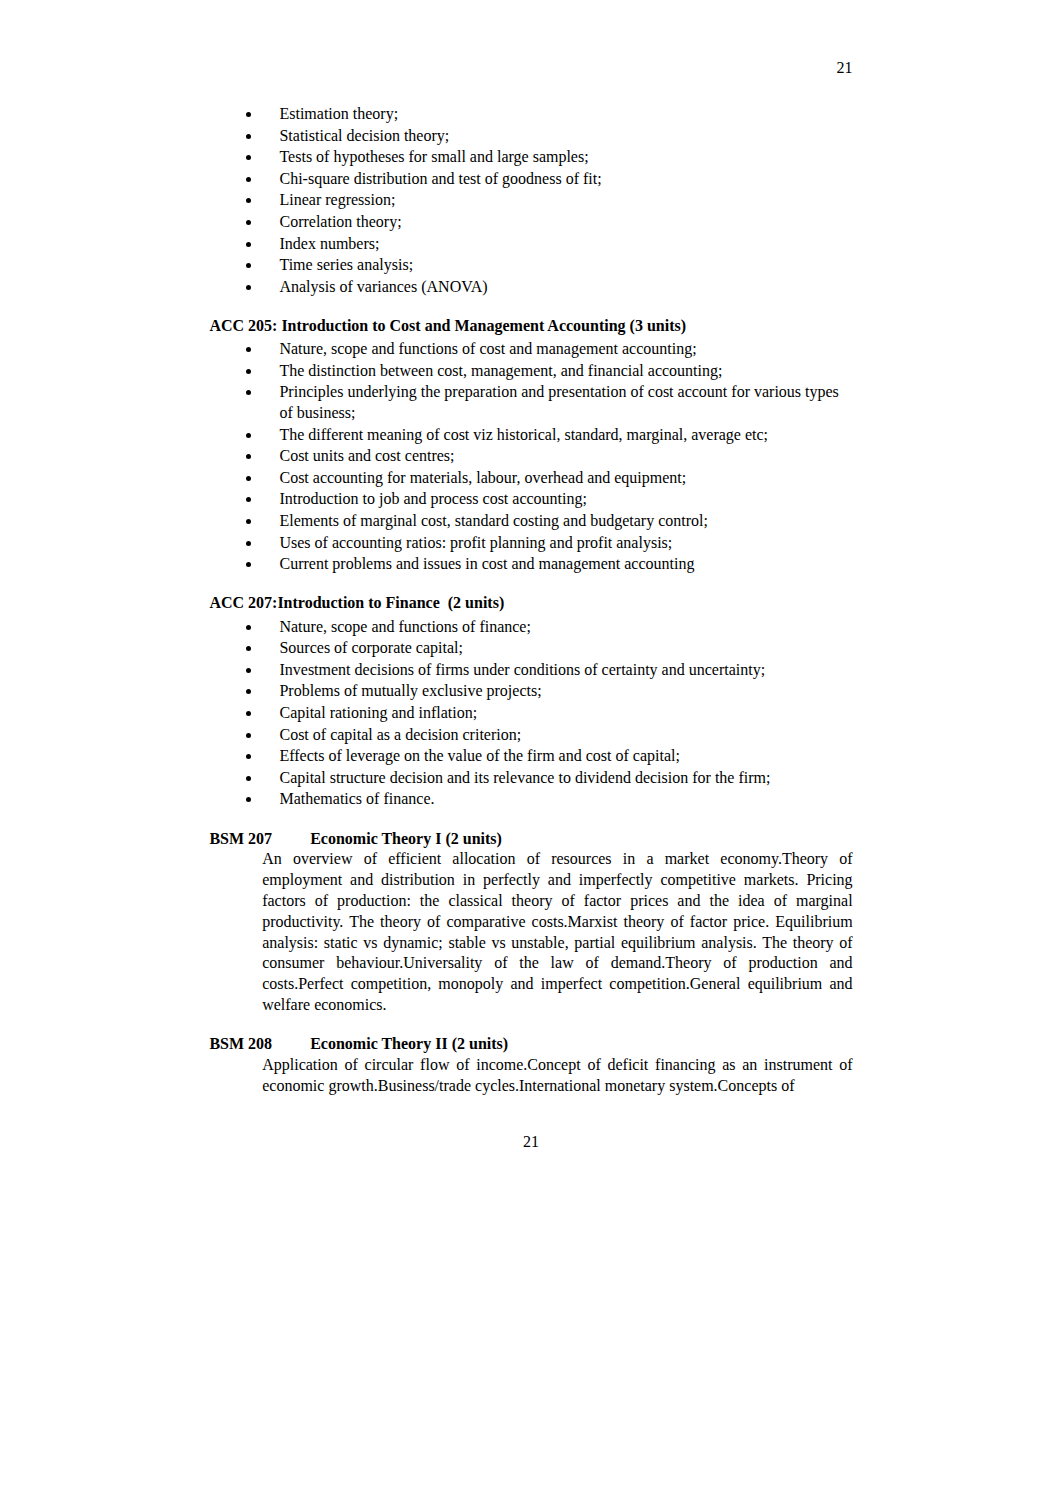21
Estimation theory;
Statistical decision theory;
Tests of hypotheses for small and large samples;
Chi-square distribution and test of goodness of fit;
Linear regression;
Correlation theory;
Index numbers;
Time series analysis;
Analysis of variances (ANOVA)
ACC 205: Introduction to Cost and Management Accounting (3 units)
Nature, scope and functions of cost and management accounting;
The distinction between cost, management, and financial accounting;
Principles underlying the preparation and presentation of cost account for various types of business;
The different meaning of cost viz historical, standard, marginal, average etc;
Cost units and cost centres;
Cost accounting for materials, labour, overhead and equipment;
Introduction to job and process cost accounting;
Elements of marginal cost, standard costing and budgetary control;
Uses of accounting ratios: profit planning and profit analysis;
Current problems and issues in cost and management accounting
ACC 207:Introduction to Finance (2 units)
Nature, scope and functions of finance;
Sources of corporate capital;
Investment decisions of firms under conditions of certainty and uncertainty;
Problems of mutually exclusive projects;
Capital rationing and inflation;
Cost of capital as a decision criterion;
Effects of leverage on the value of the firm and cost of capital;
Capital structure decision and its relevance to dividend decision for the firm;
Mathematics of finance.
BSM 207 Economic Theory I (2 units)
An overview of efficient allocation of resources in a market economy.Theory of employment and distribution in perfectly and imperfectly competitive markets. Pricing factors of production: the classical theory of factor prices and the idea of marginal productivity. The theory of comparative costs.Marxist theory of factor price. Equilibrium analysis: static vs dynamic; stable vs unstable, partial equilibrium analysis. The theory of consumer behaviour.Universality of the law of demand.Theory of production and costs.Perfect competition, monopoly and imperfect competition.General equilibrium and welfare economics.
BSM 208 Economic Theory II (2 units)
Application of circular flow of income.Concept of deficit financing as an instrument of economic growth.Business/trade cycles.International monetary system.Concepts of
21